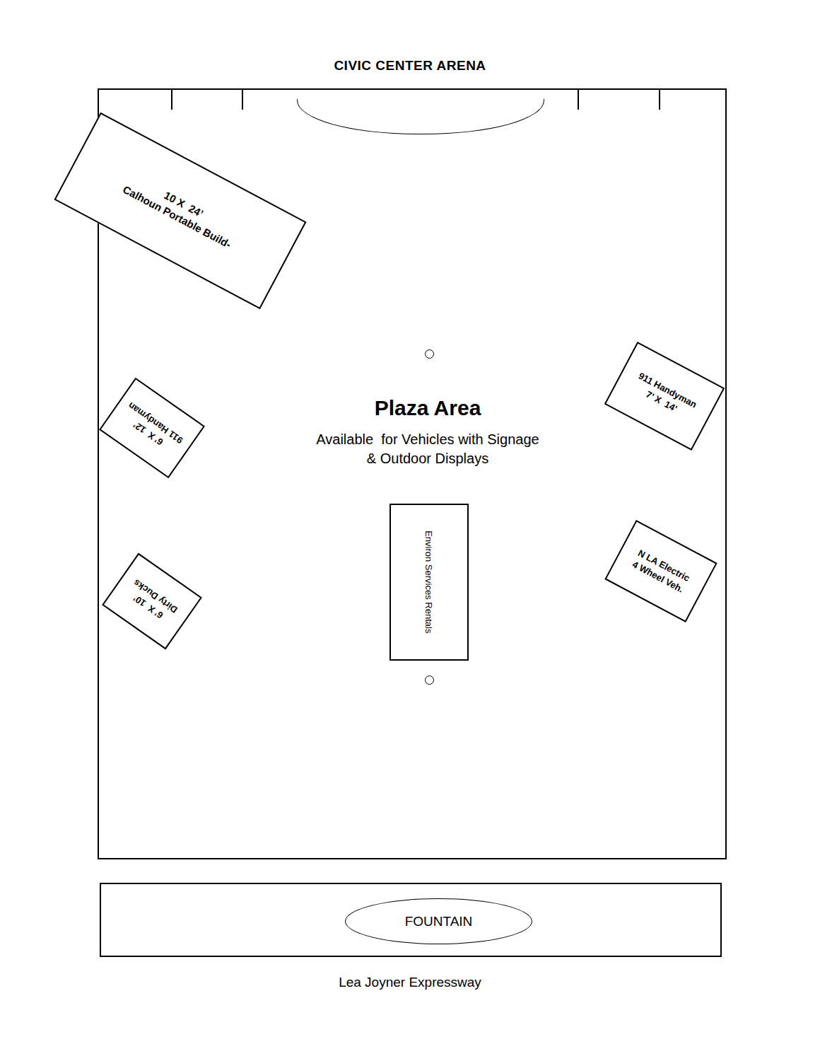CIVIC CENTER ARENA
Plaza Area
Available for Vehicles with Signage
& Outdoor Displays
10 X 24’ Calhoun Portable Build-
6’ X 12’
911 Handyman
6’ X 10’
Dirty Ducks
911 Handyman
7’ X 14’
N LA Electric
4 Wheel Veh.
Environ Services Rentals
FOUNTAIN
Lea Joyner Expressway